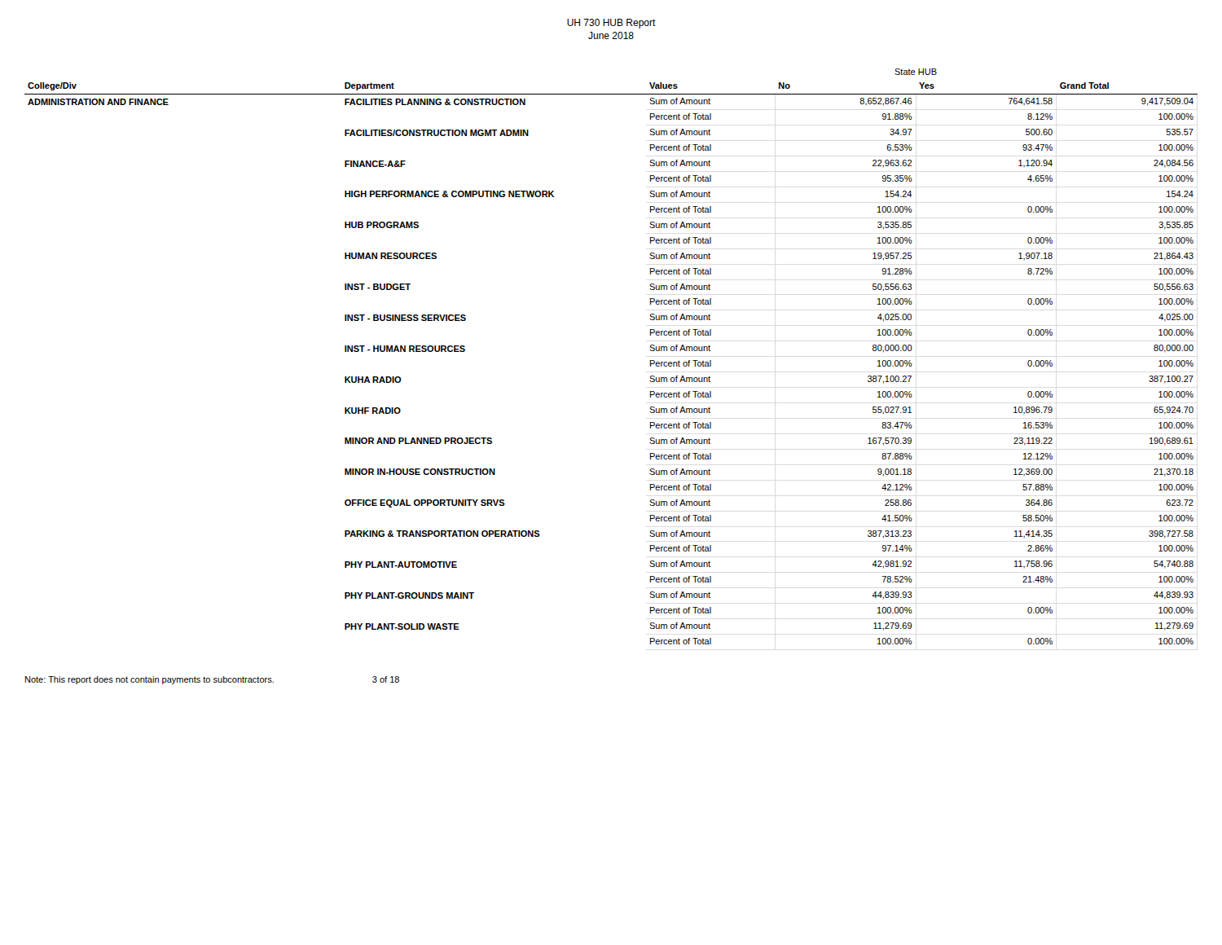UH 730 HUB Report
June 2018
| | | | State HUB | |
| --- | --- | --- | --- | --- |
| College/Div | Department | Values | No | Yes | Grand Total |
| ADMINISTRATION AND FINANCE | FACILITIES PLANNING & CONSTRUCTION | Sum of Amount | 8,652,867.46 | 764,641.58 | 9,417,509.04 |
| | | Percent of Total | 91.88% | 8.12% | 100.00% |
| | FACILITIES/CONSTRUCTION MGMT ADMIN | Sum of Amount | 34.97 | 500.60 | 535.57 |
| | | Percent of Total | 6.53% | 93.47% | 100.00% |
| | FINANCE-A&F | Sum of Amount | 22,963.62 | 1,120.94 | 24,084.56 |
| | | Percent of Total | 95.35% | 4.65% | 100.00% |
| | HIGH PERFORMANCE & COMPUTING NETWORK | Sum of Amount | 154.24 | | 154.24 |
| | | Percent of Total | 100.00% | 0.00% | 100.00% |
| | HUB PROGRAMS | Sum of Amount | 3,535.85 | | 3,535.85 |
| | | Percent of Total | 100.00% | 0.00% | 100.00% |
| | HUMAN RESOURCES | Sum of Amount | 19,957.25 | 1,907.18 | 21,864.43 |
| | | Percent of Total | 91.28% | 8.72% | 100.00% |
| | INST - BUDGET | Sum of Amount | 50,556.63 | | 50,556.63 |
| | | Percent of Total | 100.00% | 0.00% | 100.00% |
| | INST - BUSINESS SERVICES | Sum of Amount | 4,025.00 | | 4,025.00 |
| | | Percent of Total | 100.00% | 0.00% | 100.00% |
| | INST - HUMAN RESOURCES | Sum of Amount | 80,000.00 | | 80,000.00 |
| | | Percent of Total | 100.00% | 0.00% | 100.00% |
| | KUHA RADIO | Sum of Amount | 387,100.27 | | 387,100.27 |
| | | Percent of Total | 100.00% | 0.00% | 100.00% |
| | KUHF RADIO | Sum of Amount | 55,027.91 | 10,896.79 | 65,924.70 |
| | | Percent of Total | 83.47% | 16.53% | 100.00% |
| | MINOR AND PLANNED PROJECTS | Sum of Amount | 167,570.39 | 23,119.22 | 190,689.61 |
| | | Percent of Total | 87.88% | 12.12% | 100.00% |
| | MINOR IN-HOUSE CONSTRUCTION | Sum of Amount | 9,001.18 | 12,369.00 | 21,370.18 |
| | | Percent of Total | 42.12% | 57.88% | 100.00% |
| | OFFICE EQUAL OPPORTUNITY SRVS | Sum of Amount | 258.86 | 364.86 | 623.72 |
| | | Percent of Total | 41.50% | 58.50% | 100.00% |
| | PARKING & TRANSPORTATION OPERATIONS | Sum of Amount | 387,313.23 | 11,414.35 | 398,727.58 |
| | | Percent of Total | 97.14% | 2.86% | 100.00% |
| | PHY PLANT-AUTOMOTIVE | Sum of Amount | 42,981.92 | 11,758.96 | 54,740.88 |
| | | Percent of Total | 78.52% | 21.48% | 100.00% |
| | PHY PLANT-GROUNDS MAINT | Sum of Amount | 44,839.93 | | 44,839.93 |
| | | Percent of Total | 100.00% | 0.00% | 100.00% |
| | PHY PLANT-SOLID WASTE | Sum of Amount | 11,279.69 | | 11,279.69 |
| | | Percent of Total | 100.00% | 0.00% | 100.00% |
Note: This report does not contain payments to subcontractors. 3 of 18